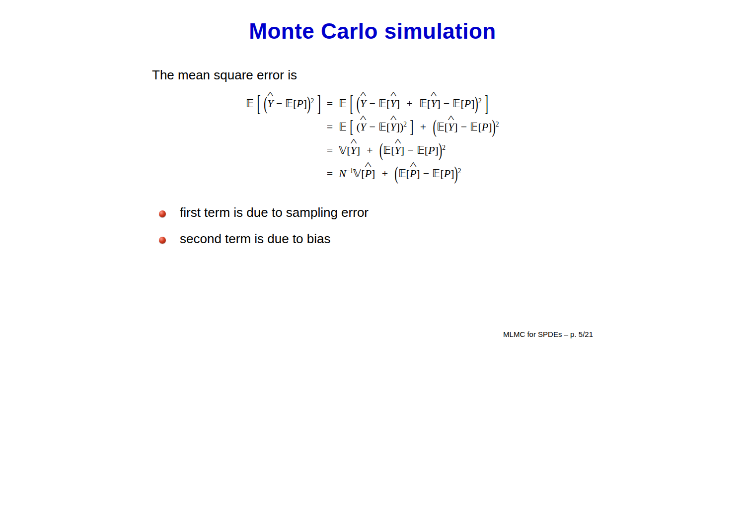Monte Carlo simulation
The mean square error is
| 𝔼 [ ( ^ Y − 𝔼 [ P ] ) 2 ] | = | 𝔼 [ ( ^ Y − 𝔼 [ ^ Y ] + 𝔼 [ ^ Y ] − 𝔼 [ P ] ) 2 ] |
| | = | 𝔼 [ ( ^ Y − 𝔼 [ ^ Y ]) 2 ] + ( 𝔼 [ ^ Y ] − 𝔼 [ P ] ) 2 |
| | = | 𝕍 [ ^ Y ] + ( 𝔼 [ ^ Y ] − 𝔼 [ P ] ) 2 |
| | = | N −1 𝕍 [ ^ P ] + ( 𝔼 [ ^ P ] − 𝔼 [ P ] ) 2 |
first term is due to sampling error
second term is due to bias
MLMC for SPDEs – p. 5/21